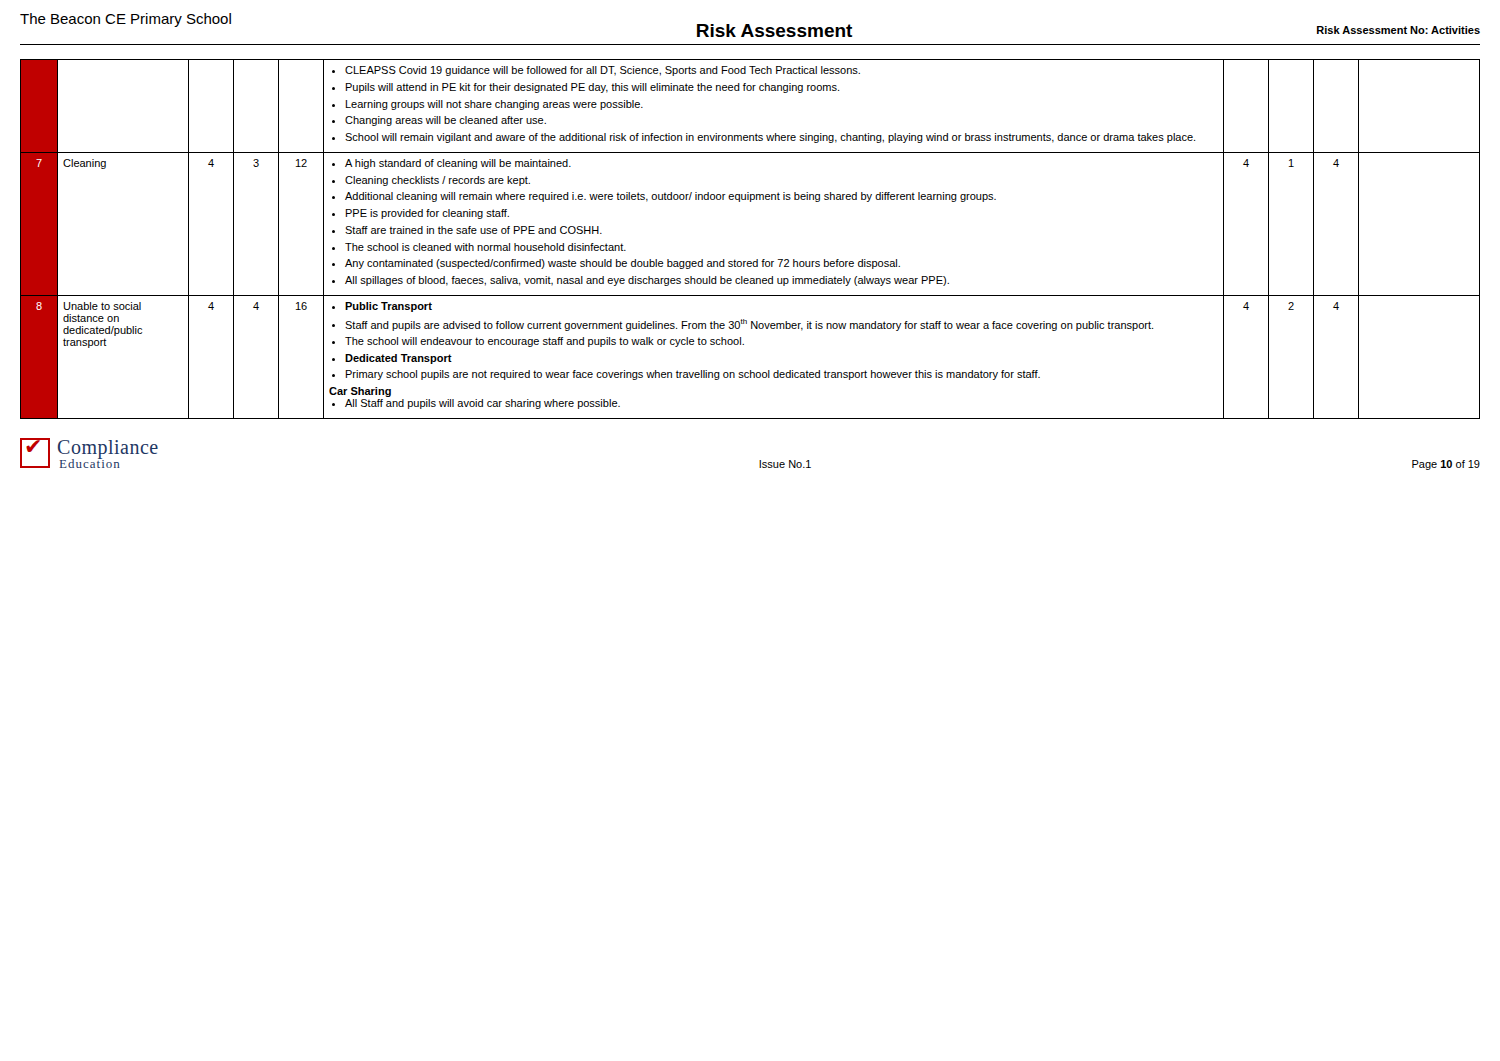The Beacon CE Primary School
Risk Assessment
Risk Assessment No: Activities
| | | | | | CLEAPSS Covid 19 guidance will be followed for all DT, Science, Sports and Food Tech Practical lessons. Pupils will attend in PE kit for their designated PE day, this will eliminate the need for changing rooms. Learning groups will not share changing areas were possible. Changing areas will be cleaned after use. School will remain vigilant and aware of the additional risk of infection in environments where singing, chanting, playing wind or brass instruments, dance or drama takes place. | | | | |
| 7 | Cleaning | 4 | 3 | 12 | A high standard of cleaning will be maintained. Cleaning checklists / records are kept. Additional cleaning will remain where required i.e. were toilets, outdoor/ indoor equipment is being shared by different learning groups. PPE is provided for cleaning staff. Staff are trained in the safe use of PPE and COSHH. The school is cleaned with normal household disinfectant. Any contaminated (suspected/confirmed) waste should be double bagged and stored for 72 hours before disposal. All spillages of blood, faeces, saliva, vomit, nasal and eye discharges should be cleaned up immediately (always wear PPE). | 4 | 1 | 4 | |
| 8 | Unable to social distance on dedicated/public transport | 4 | 4 | 16 | Public Transport Staff and pupils are advised to follow current government guidelines. From the 30 th November, it is now mandatory for staff to wear a face covering on public transport. The school will endeavour to encourage staff and pupils to walk or cycle to school. Dedicated Transport Primary school pupils are not required to wear face coverings when travelling on school dedicated transport however this is mandatory for staff. Car Sharing All Staff and pupils will avoid car sharing where possible. | 4 | 2 | 4 | |
Compliance
Education
Issue No.1
Page 10 of 19